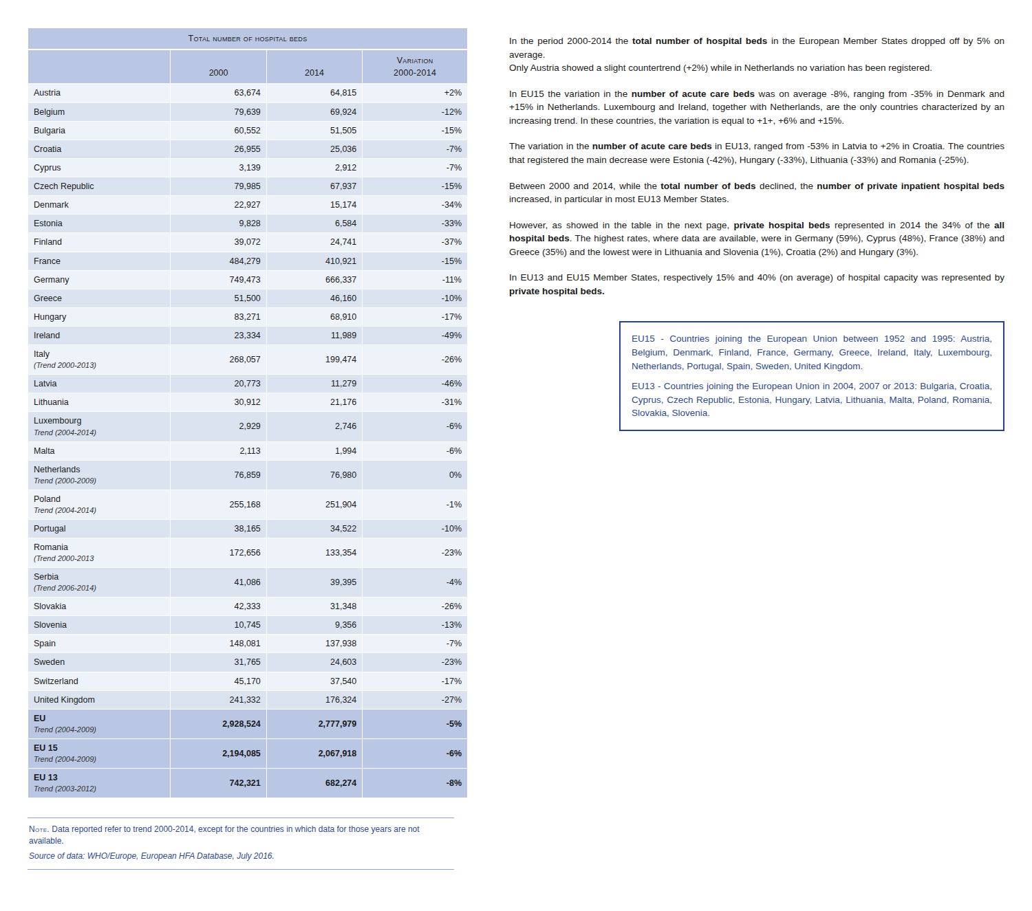Total number of hospital beds
| | 2000 | 2014 | Variation 2000-2014 |
| --- | --- | --- | --- |
| Austria | 63,674 | 64,815 | +2% |
| Belgium | 79,639 | 69,924 | -12% |
| Bulgaria | 60,552 | 51,505 | -15% |
| Croatia | 26,955 | 25,036 | -7% |
| Cyprus | 3,139 | 2,912 | -7% |
| Czech Republic | 79,985 | 67,937 | -15% |
| Denmark | 22,927 | 15,174 | -34% |
| Estonia | 9,828 | 6,584 | -33% |
| Finland | 39,072 | 24,741 | -37% |
| France | 484,279 | 410,921 | -15% |
| Germany | 749,473 | 666,337 | -11% |
| Greece | 51,500 | 46,160 | -10% |
| Hungary | 83,271 | 68,910 | -17% |
| Ireland | 23,334 | 11,989 | -49% |
| Italy (Trend 2000-2013) | 268,057 | 199,474 | -26% |
| Latvia | 20,773 | 11,279 | -46% |
| Lithuania | 30,912 | 21,176 | -31% |
| Luxembourg Trend (2004-2014) | 2,929 | 2,746 | -6% |
| Malta | 2,113 | 1,994 | -6% |
| Netherlands Trend (2000-2009) | 76,859 | 76,980 | 0% |
| Poland Trend (2004-2014) | 255,168 | 251,904 | -1% |
| Portugal | 38,165 | 34,522 | -10% |
| Romania (Trend 2000-2013 | 172,656 | 133,354 | -23% |
| Serbia (Trend 2006-2014) | 41,086 | 39,395 | -4% |
| Slovakia | 42,333 | 31,348 | -26% |
| Slovenia | 10,745 | 9,356 | -13% |
| Spain | 148,081 | 137,938 | -7% |
| Sweden | 31,765 | 24,603 | -23% |
| Switzerland | 45,170 | 37,540 | -17% |
| United Kingdom | 241,332 | 176,324 | -27% |
| EU Trend (2004-2009) | 2,928,524 | 2,777,979 | -5% |
| EU 15 Trend (2004-2009) | 2,194,085 | 2,067,918 | -6% |
| EU 13 Trend (2003-2012) | 742,321 | 682,274 | -8% |
Note. Data reported refer to trend 2000-2014, except for the countries in which data for those years are not available. Source of data: WHO/Europe, European HFA Database, July 2016.
In the period 2000-2014 the total number of hospital beds in the European Member States dropped off by 5% on average.
Only Austria showed a slight countertrend (+2%) while in Netherlands no variation has been registered.
In EU15 the variation in the number of acute care beds was on average -8%, ranging from -35% in Denmark and +15% in Netherlands. Luxembourg and Ireland, together with Netherlands, are the only countries characterized by an increasing trend. In these countries, the variation is equal to +1+, +6% and +15%.
The variation in the number of acute care beds in EU13, ranged from -53% in Latvia to +2% in Croatia. The countries that registered the main decrease were Estonia (-42%), Hungary (-33%), Lithuania (-33%) and Romania (-25%).
Between 2000 and 2014, while the total number of beds declined, the number of private inpatient hospital beds increased, in particular in most EU13 Member States.
However, as showed in the table in the next page, private hospital beds represented in 2014 the 34% of the all hospital beds. The highest rates, where data are available, were in Germany (59%), Cyprus (48%), France (38%) and Greece (35%) and the lowest were in Lithuania and Slovenia (1%), Croatia (2%) and Hungary (3%).
In EU13 and EU15 Member States, respectively 15% and 40% (on average) of hospital capacity was represented by private hospital beds.
EU15 - Countries joining the European Union between 1952 and 1995: Austria, Belgium, Denmark, Finland, France, Germany, Greece, Ireland, Italy, Luxembourg, Netherlands, Portugal, Spain, Sweden, United Kingdom.
EU13 - Countries joining the European Union in 2004, 2007 or 2013: Bulgaria, Croatia, Cyprus, Czech Republic, Estonia, Hungary, Latvia, Lithuania, Malta, Poland, Romania, Slovakia, Slovenia.